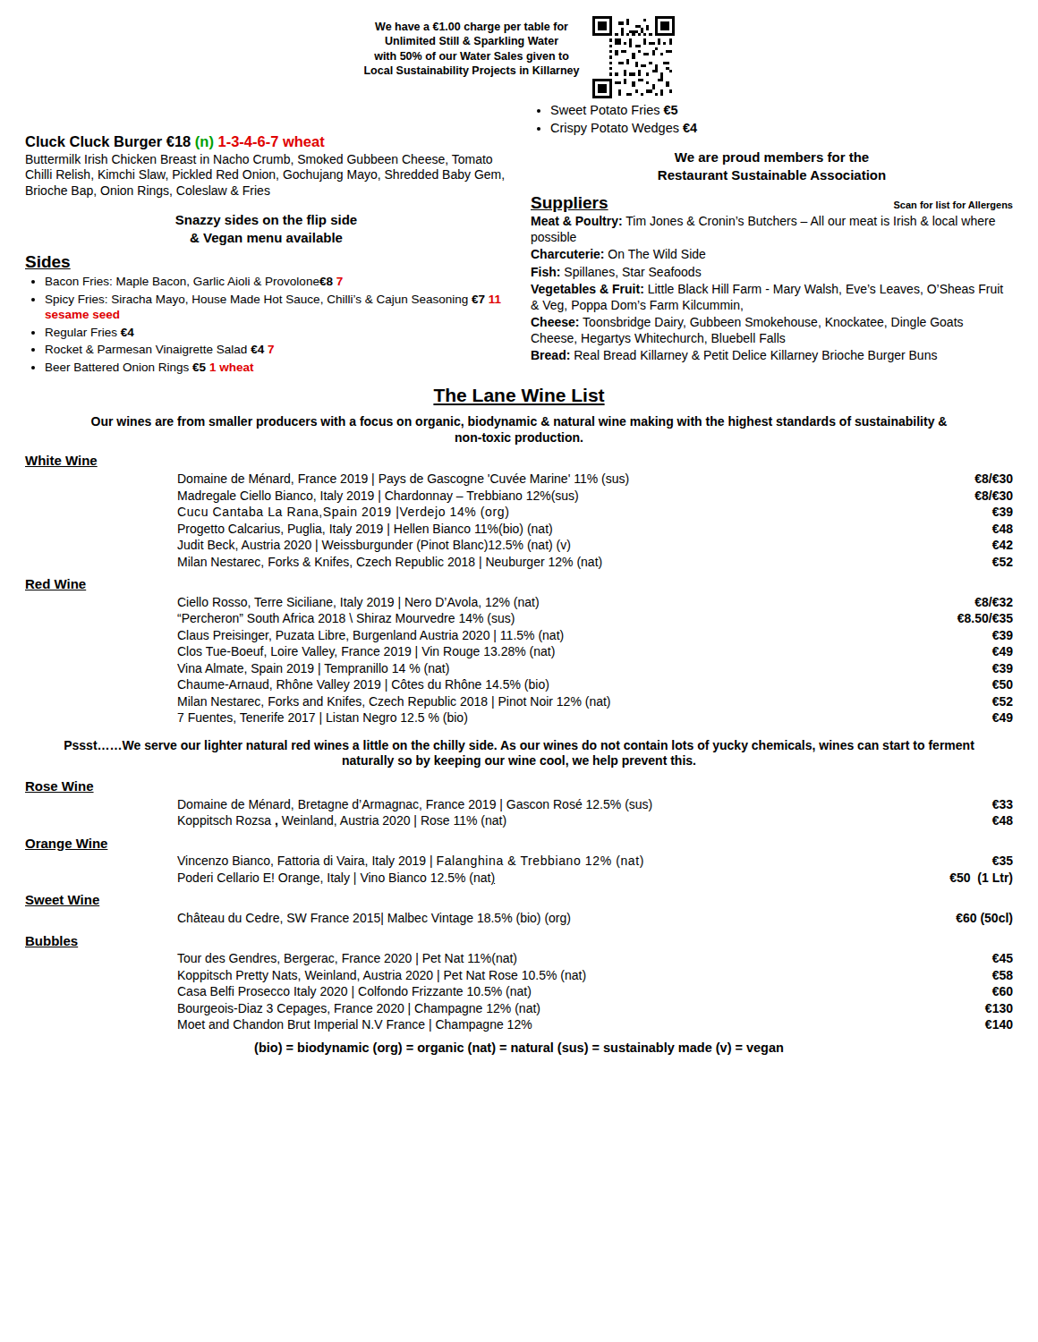We have a €1.00 charge per table for
Unlimited Still & Sparkling Water
with 50% of our Water Sales given to
Local Sustainability Projects in Killarney
Cluck Cluck Burger €18 (n) 1-3-4-6-7 wheat
Buttermilk Irish Chicken Breast in Nacho Crumb, Smoked Gubbeen Cheese, Tomato Chilli Relish, Kimchi Slaw, Pickled Red Onion, Gochujang Mayo, Shredded Baby Gem, Brioche Bap, Onion Rings, Coleslaw & Fries
Snazzy sides on the flip side
& Vegan menu available
Sides
Bacon Fries: Maple Bacon, Garlic Aioli & Provolone€8 7
Spicy Fries: Siracha Mayo, House Made Hot Sauce, Chilli’s & Cajun Seasoning €7 11 sesame seed
Regular Fries €4
Rocket & Parmesan Vinaigrette Salad €4 7
Beer Battered Onion Rings €5 1 wheat
Sweet Potato Fries €5
Crispy Potato Wedges €4
We are proud members for the
Restaurant Sustainable Association
Suppliers
Scan for list for Allergens
Meat & Poultry: Tim Jones & Cronin’s Butchers – All our meat is Irish & local where possible
Charcuterie: On The Wild Side
Fish: Spillanes, Star Seafoods
Vegetables & Fruit: Little Black Hill Farm - Mary Walsh, Eve’s Leaves, O’Sheas Fruit & Veg, Poppa Dom’s Farm Kilcummin,
Cheese: Toonsbridge Dairy, Gubbeen Smokehouse, Knockatee, Dingle Goats Cheese, Hegartys Whitechurch, Bluebell Falls
Bread: Real Bread Killarney & Petit Delice Killarney Brioche Burger Buns
The Lane Wine List
Our wines are from smaller producers with a focus on organic, biodynamic & natural wine making with the highest standards of sustainability & non-toxic production.
White Wine
| Domaine de Ménard, France 2019 / Pays de Gascogne 'Cuvée Marine' 11% (sus) | €8/€30 |
| Madregale Ciello Bianco, Italy 2019 / Chardonnay – Trebbiano 12%(sus) | €8/€30 |
| Cucu Cantaba La Rana,Spain 2019 /Verdejo 14% (org) | €39 |
| Progetto Calcarius, Puglia, Italy 2019 / Hellen Bianco 11%(bio) (nat) | €48 |
| Judit Beck, Austria 2020 / Weissburgunder (Pinot Blanc)12.5% (nat) (v) | €42 |
| Milan Nestarec, Forks & Knifes, Czech Republic 2018 / Neuburger 12% (nat) | €52 |
Red Wine
| Ciello Rosso, Terre Siciliane, Italy 2019 / Nero D’Avola, 12% (nat) | €8/€32 |
| “Percheron” South Africa 2018 \ Shiraz Mourvedre 14% (sus) | €8.50/€35 |
| Claus Preisinger, Puzata Libre, Burgenland Austria 2020 / 11.5% (nat) | €39 |
| Clos Tue-Boeuf, Loire Valley, France 2019 / Vin Rouge 13.28% (nat) | €49 |
| Vina Almate, Spain 2019 / Tempranillo 14 % (nat) | €39 |
| Chaume-Arnaud, Rhône Valley 2019 / Côtes du Rhône 14.5% (bio) | €50 |
| Milan Nestarec, Forks and Knifes, Czech Republic 2018 / Pinot Noir 12% (nat) | €52 |
| 7 Fuentes, Tenerife 2017 / Listan Negro 12.5 % (bio) | €49 |
Pssst……We serve our lighter natural red wines a little on the chilly side. As our wines do not contain lots of yucky chemicals, wines can start to ferment naturally so by keeping our wine cool, we help prevent this.
Rose Wine
| Domaine de Ménard, Bretagne d’Armagnac, France 2019 / Gascon Rosé 12.5% (sus) | €33 |
| Koppitsch Rozsa , Weinland, Austria 2020 / Rose 11% (nat) | €48 |
Orange Wine
| Vincenzo Bianco, Fattoria di Vaira, Italy 2019 / Falanghina & Trebbiano 12% (nat) | €35 |
| Poderi Cellario E! Orange, Italy / Vino Bianco 12.5% (nat ) | €50 (1 Ltr) |
Sweet Wine
| Château du Cedre, SW France 2015/ Malbec Vintage 18.5% (bio) (org) | €60 (50cl) |
Bubbles
| Tour des Gendres, Bergerac, France 2020 / Pet Nat 11%(nat) | €45 |
| Koppitsch Pretty Nats, Weinland, Austria 2020 / Pet Nat Rose 10.5% (nat) | €58 |
| Casa Belfi Prosecco Italy 2020 / Colfondo Frizzante 10.5% (nat) | €60 |
| Bourgeois-Diaz 3 Cepages, France 2020 / Champagne 12% (nat) | €130 |
| Moet and Chandon Brut Imperial N.V France / Champagne 12% | €140 |
(bio) = biodynamic (org) = organic (nat) = natural (sus) = sustainably made (v) = vegan